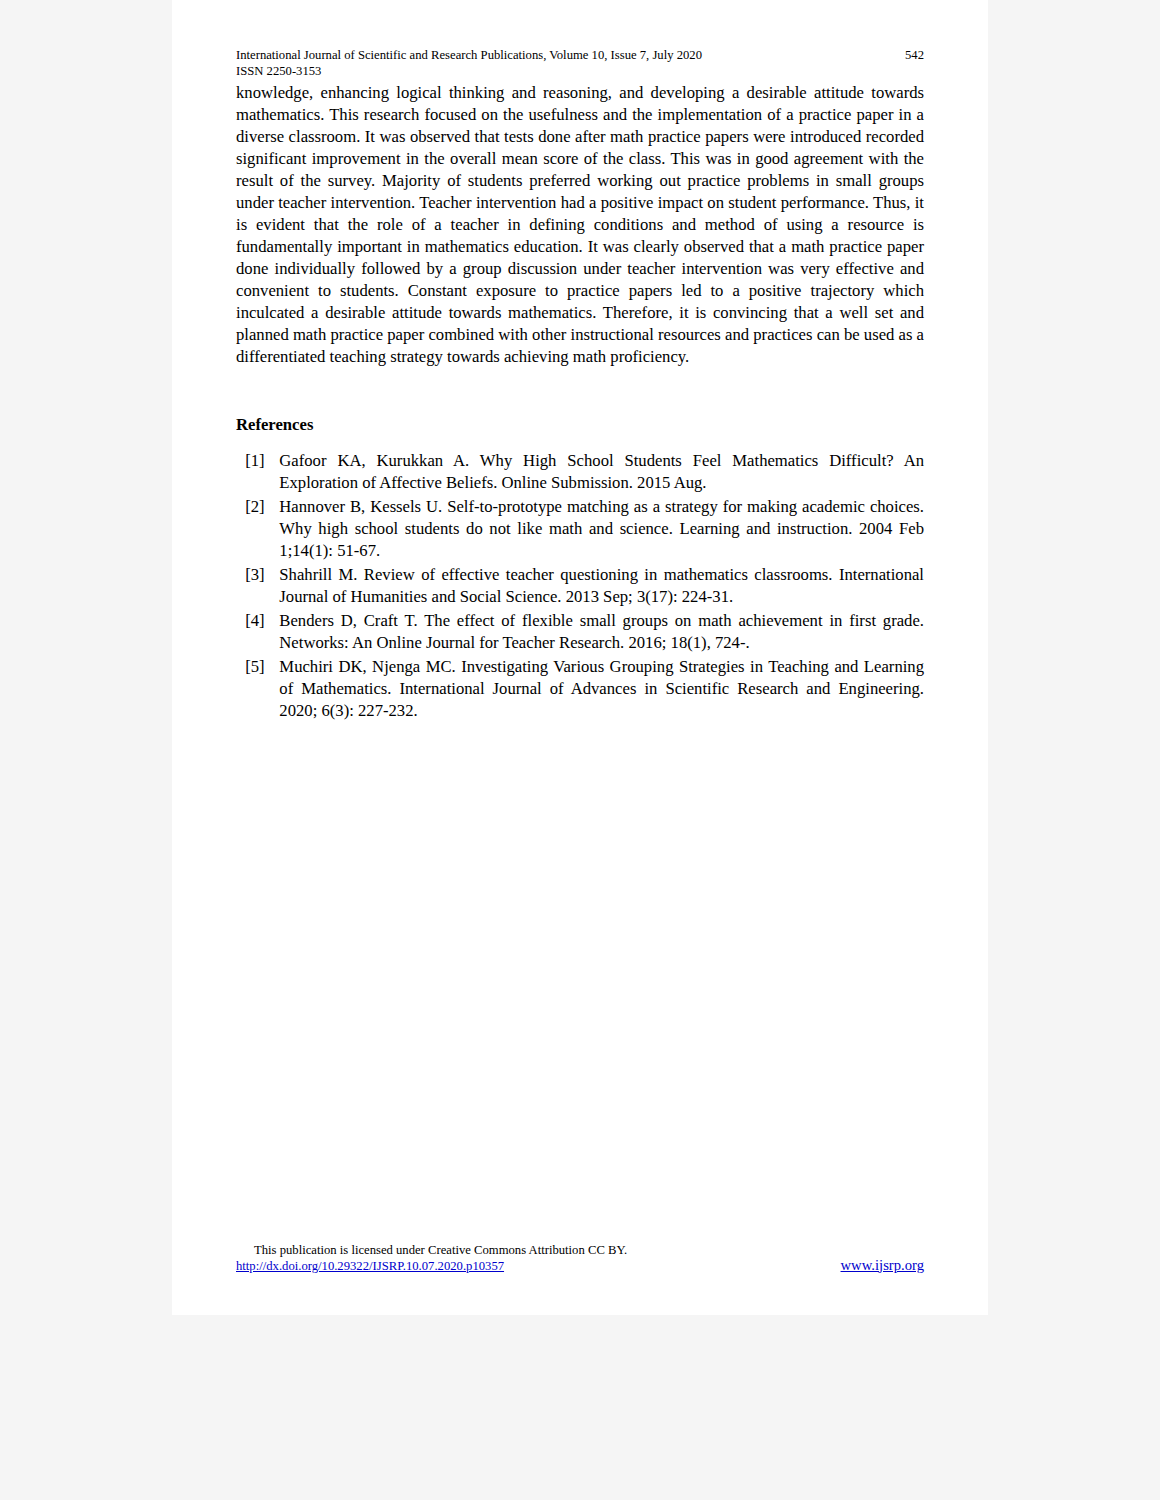International Journal of Scientific and Research Publications, Volume 10, Issue 7, July 2020 542 ISSN 2250-3153
knowledge, enhancing logical thinking and reasoning, and developing a desirable attitude towards mathematics. This research focused on the usefulness and the implementation of a practice paper in a diverse classroom. It was observed that tests done after math practice papers were introduced recorded significant improvement in the overall mean score of the class. This was in good agreement with the result of the survey. Majority of students preferred working out practice problems in small groups under teacher intervention. Teacher intervention had a positive impact on student performance. Thus, it is evident that the role of a teacher in defining conditions and method of using a resource is fundamentally important in mathematics education. It was clearly observed that a math practice paper done individually followed by a group discussion under teacher intervention was very effective and convenient to students. Constant exposure to practice papers led to a positive trajectory which inculcated a desirable attitude towards mathematics. Therefore, it is convincing that a well set and planned math practice paper combined with other instructional resources and practices can be used as a differentiated teaching strategy towards achieving math proficiency.
References
[1] Gafoor KA, Kurukkan A. Why High School Students Feel Mathematics Difficult? An Exploration of Affective Beliefs. Online Submission. 2015 Aug.
[2] Hannover B, Kessels U. Self-to-prototype matching as a strategy for making academic choices. Why high school students do not like math and science. Learning and instruction. 2004 Feb 1;14(1): 51-67.
[3] Shahrill M. Review of effective teacher questioning in mathematics classrooms. International Journal of Humanities and Social Science. 2013 Sep; 3(17): 224-31.
[4] Benders D, Craft T. The effect of flexible small groups on math achievement in first grade. Networks: An Online Journal for Teacher Research. 2016; 18(1), 724-.
[5] Muchiri DK, Njenga MC. Investigating Various Grouping Strategies in Teaching and Learning of Mathematics. International Journal of Advances in Scientific Research and Engineering. 2020; 6(3): 227-232.
This publication is licensed under Creative Commons Attribution CC BY. http://dx.doi.org/10.29322/IJSRP.10.07.2020.p10357 www.ijsrp.org